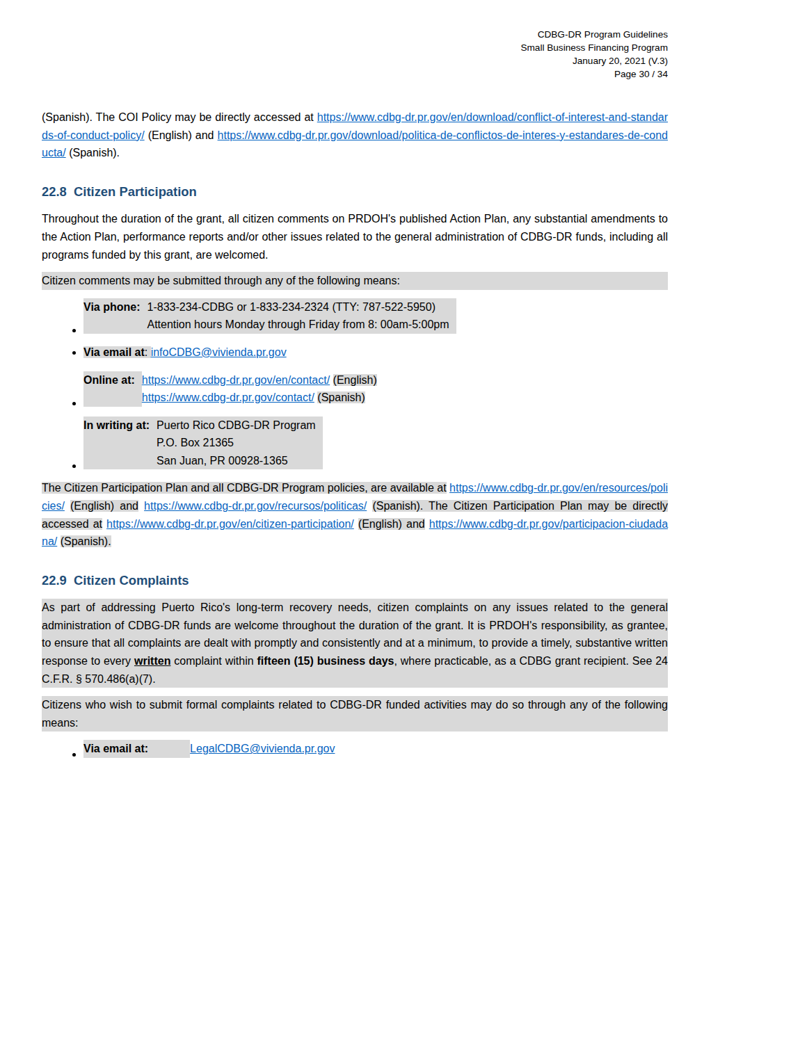CDBG-DR Program Guidelines
Small Business Financing Program
January 20, 2021 (V.3)
Page 30 / 34
(Spanish). The COI Policy may be directly accessed at https://www.cdbg-dr.pr.gov/en/download/conflict-of-interest-and-standards-of-conduct-policy/ (English) and https://www.cdbg-dr.pr.gov/download/politica-de-conflictos-de-interes-y-estandares-de-conducta/ (Spanish).
22.8 Citizen Participation
Throughout the duration of the grant, all citizen comments on PRDOH's published Action Plan, any substantial amendments to the Action Plan, performance reports and/or other issues related to the general administration of CDBG-DR funds, including all programs funded by this grant, are welcomed.
Citizen comments may be submitted through any of the following means:
| Via phone: | 1-833-234-CDBG or 1-833-234-2324 (TTY: 787-522-5950) Attention hours Monday through Friday from 8: 00am-5:00pm |
Via email at: infoCDBG@vivienda.pr.gov
| Online at: | https://www.cdbg-dr.pr.gov/en/contact/ (English) https://www.cdbg-dr.pr.gov/contact/ (Spanish) |
| In writing at: | Puerto Rico CDBG-DR Program P.O. Box 21365 San Juan, PR 00928-1365 |
The Citizen Participation Plan and all CDBG-DR Program policies, are available at https://www.cdbg-dr.pr.gov/en/resources/policies/ (English) and https://www.cdbg-dr.pr.gov/recursos/politicas/ (Spanish). The Citizen Participation Plan may be directly accessed at https://www.cdbg-dr.pr.gov/en/citizen-participation/ (English) and https://www.cdbg-dr.pr.gov/participacion-ciudadana/ (Spanish).
22.9 Citizen Complaints
As part of addressing Puerto Rico's long-term recovery needs, citizen complaints on any issues related to the general administration of CDBG-DR funds are welcome throughout the duration of the grant. It is PRDOH's responsibility, as grantee, to ensure that all complaints are dealt with promptly and consistently and at a minimum, to provide a timely, substantive written response to every written complaint within fifteen (15) business days, where practicable, as a CDBG grant recipient. See 24 C.F.R. § 570.486(a)(7).
Citizens who wish to submit formal complaints related to CDBG-DR funded activities may do so through any of the following means:
| Via email at: | LegalCDBG@vivienda.pr.gov |